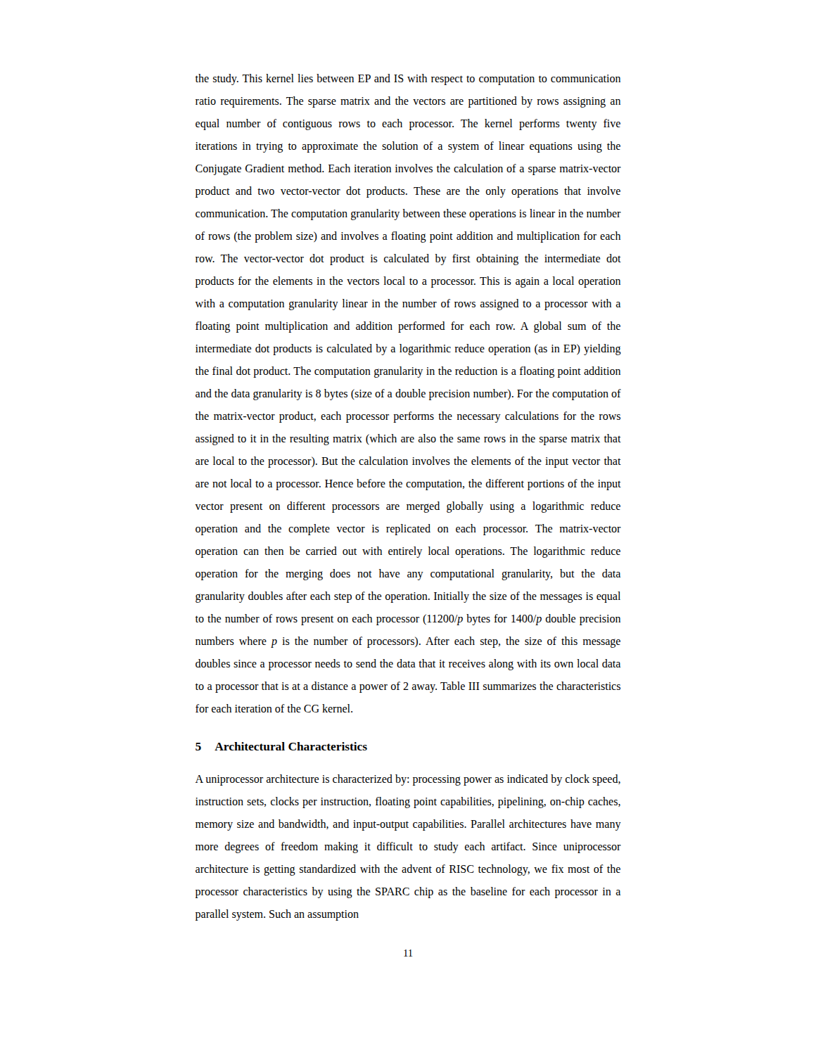the study. This kernel lies between EP and IS with respect to computation to communication ratio requirements. The sparse matrix and the vectors are partitioned by rows assigning an equal number of contiguous rows to each processor. The kernel performs twenty five iterations in trying to approximate the solution of a system of linear equations using the Conjugate Gradient method. Each iteration involves the calculation of a sparse matrix-vector product and two vector-vector dot products. These are the only operations that involve communication. The computation granularity between these operations is linear in the number of rows (the problem size) and involves a floating point addition and multiplication for each row. The vector-vector dot product is calculated by first obtaining the intermediate dot products for the elements in the vectors local to a processor. This is again a local operation with a computation granularity linear in the number of rows assigned to a processor with a floating point multiplication and addition performed for each row. A global sum of the intermediate dot products is calculated by a logarithmic reduce operation (as in EP) yielding the final dot product. The computation granularity in the reduction is a floating point addition and the data granularity is 8 bytes (size of a double precision number). For the computation of the matrix-vector product, each processor performs the necessary calculations for the rows assigned to it in the resulting matrix (which are also the same rows in the sparse matrix that are local to the processor). But the calculation involves the elements of the input vector that are not local to a processor. Hence before the computation, the different portions of the input vector present on different processors are merged globally using a logarithmic reduce operation and the complete vector is replicated on each processor. The matrix-vector operation can then be carried out with entirely local operations. The logarithmic reduce operation for the merging does not have any computational granularity, but the data granularity doubles after each step of the operation. Initially the size of the messages is equal to the number of rows present on each processor (11200/p bytes for 1400/p double precision numbers where p is the number of processors). After each step, the size of this message doubles since a processor needs to send the data that it receives along with its own local data to a processor that is at a distance a power of 2 away. Table III summarizes the characteristics for each iteration of the CG kernel.
5 Architectural Characteristics
A uniprocessor architecture is characterized by: processing power as indicated by clock speed, instruction sets, clocks per instruction, floating point capabilities, pipelining, on-chip caches, memory size and bandwidth, and input-output capabilities. Parallel architectures have many more degrees of freedom making it difficult to study each artifact. Since uniprocessor architecture is getting standardized with the advent of RISC technology, we fix most of the processor characteristics by using the SPARC chip as the baseline for each processor in a parallel system. Such an assumption
11